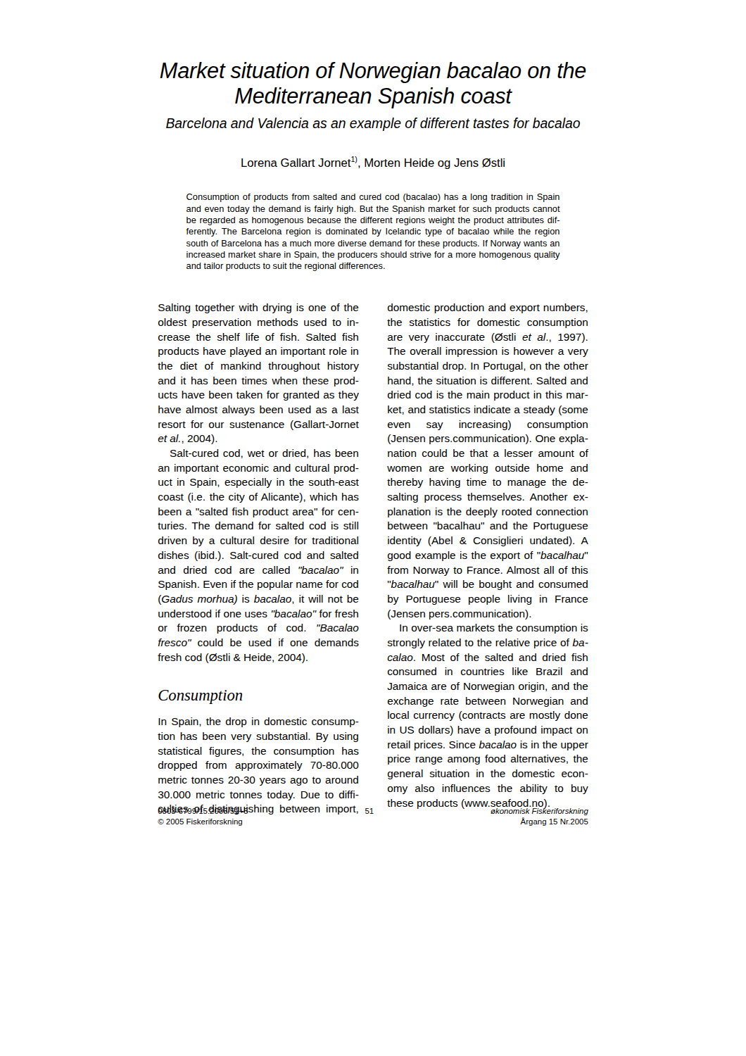Market situation of Norwegian bacalao on the
Mediterranean Spanish coast
Barcelona and Valencia as an example of different tastes for bacalao
Lorena Gallart Jornet1), Morten Heide og Jens Østli
Consumption of products from salted and cured cod (bacalao) has a long tradition in Spain and even today the demand is fairly high. But the Spanish market for such products cannot be regarded as homogenous because the different regions weight the product attributes differently. The Barcelona region is dominated by Icelandic type of bacalao while the region south of Barcelona has a much more diverse demand for these products. If Norway wants an increased market share in Spain, the producers should strive for a more homogenous quality and tailor products to suit the regional differences.
Salting together with drying is one of the oldest preservation methods used to increase the shelf life of fish. Salted fish products have played an important role in the diet of mankind throughout history and it has been times when these products have been taken for granted as they have almost always been used as a last resort for our sustenance (Gallart-Jornet et al., 2004).
Salt-cured cod, wet or dried, has been an important economic and cultural product in Spain, especially in the south-east coast (i.e. the city of Alicante), which has been a "salted fish product area" for centuries. The demand for salted cod is still driven by a cultural desire for traditional dishes (ibid.). Salt-cured cod and salted and dried cod are called "bacalao" in Spanish. Even if the popular name for cod (Gadus morhua) is bacalao, it will not be understood if one uses "bacalao" for fresh or frozen products of cod. "Bacalao fresco" could be used if one demands fresh cod (Østli & Heide, 2004).
Consumption
In Spain, the drop in domestic consumption has been very substantial. By using statistical figures, the consumption has dropped from approximately 70-80.000 metric tonnes 20-30 years ago to around 30.000 metric tonnes today. Due to difficulties of distinguishing between import, domestic production and export numbers, the statistics for domestic consumption are very inaccurate (Østli et al., 1997). The overall impression is however a very substantial drop. In Portugal, on the other hand, the situation is different. Salted and dried cod is the main product in this market, and statistics indicate a steady (some even say increasing) consumption (Jensen pers.communication). One explanation could be that a lesser amount of women are working outside home and thereby having time to manage the desalting process themselves. Another explanation is the deeply rooted connection between "bacalhau" and the Portuguese identity (Abel & Consiglieri undated). A good example is the export of "bacalhau" from Norway to France. Almost all of this "bacalhau" will be bought and consumed by Portuguese people living in France (Jensen pers.communication).
In over-sea markets the consumption is strongly related to the relative price of bacalao. Most of the salted and dried fish consumed in countries like Brazil and Jamaica are of Norwegian origin, and the exchange rate between Norwegian and local currency (contracts are mostly done in US dollars) have a profound impact on retail prices. Since bacalao is in the upper price range among food alternatives, the general situation in the domestic economy also influences the ability to buy these products (www.seafood.no).
0803-6799/15:2005/51+5
© 2005 Fiskeriforskning
økonomisk Fiskeriforskning
Årgang 15 Nr.2005
51